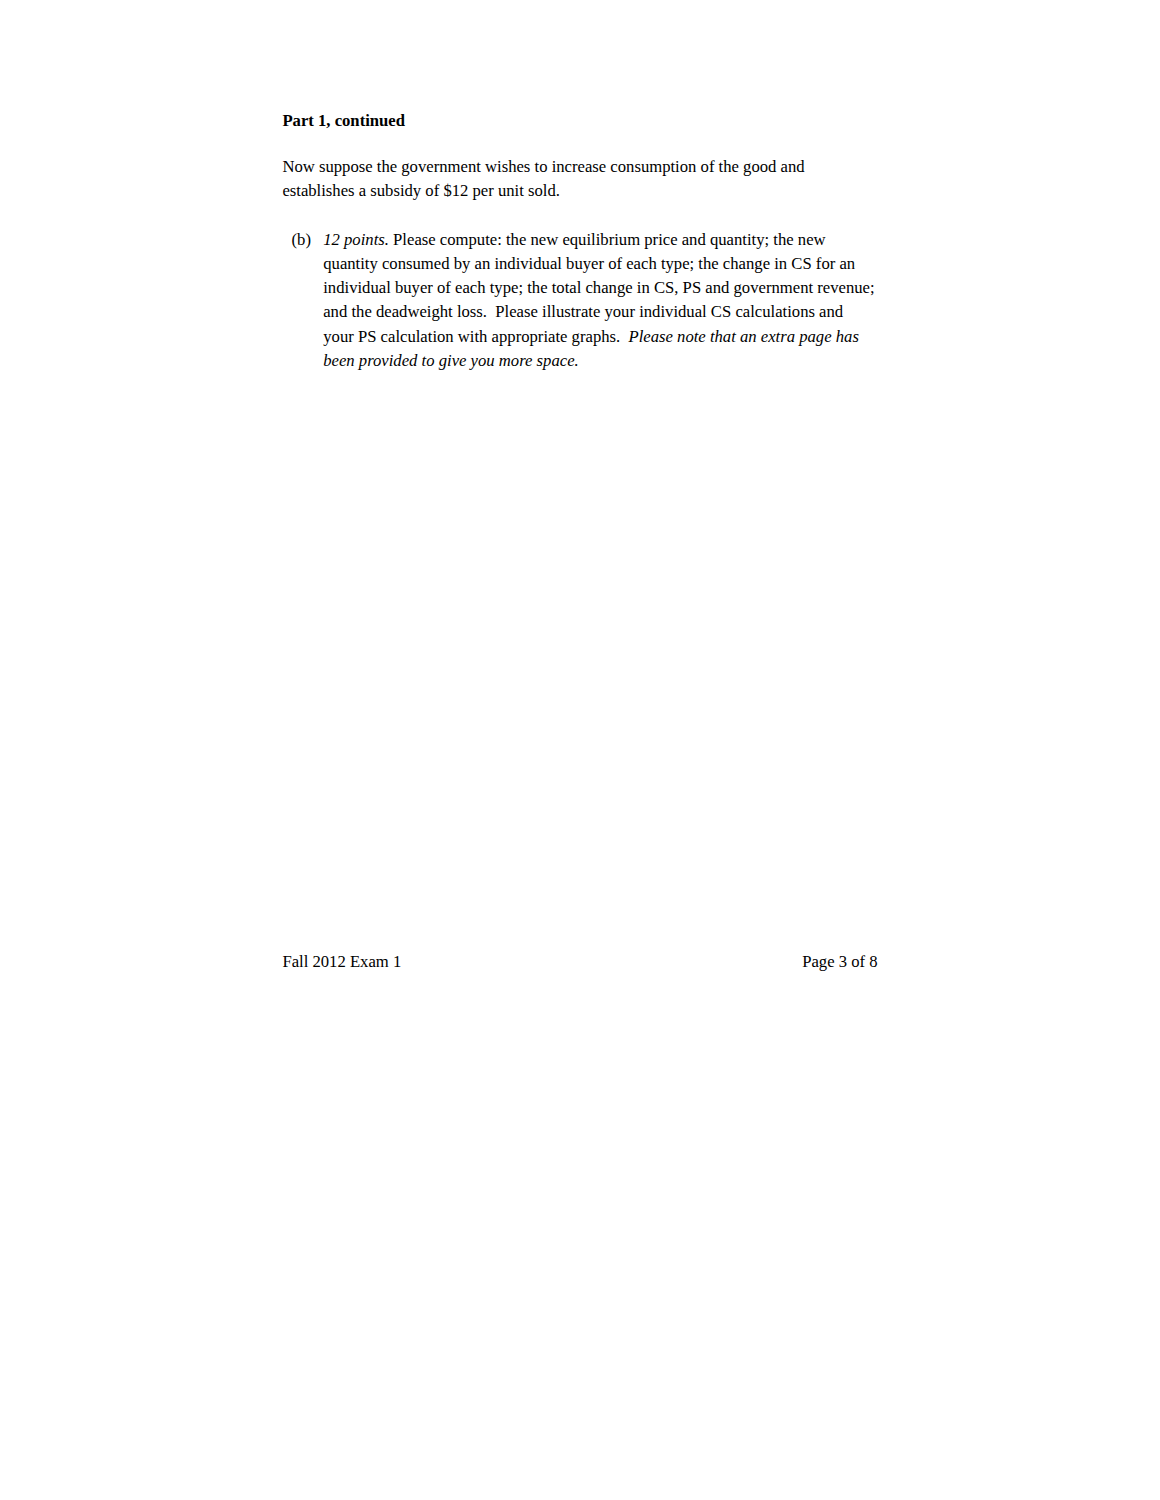Part 1, continued
Now suppose the government wishes to increase consumption of the good and establishes a subsidy of $12 per unit sold.
(b) 12 points. Please compute: the new equilibrium price and quantity; the new quantity consumed by an individual buyer of each type; the change in CS for an individual buyer of each type; the total change in CS, PS and government revenue; and the deadweight loss. Please illustrate your individual CS calculations and your PS calculation with appropriate graphs. Please note that an extra page has been provided to give you more space.
Fall 2012 Exam 1 Page 3 of 8